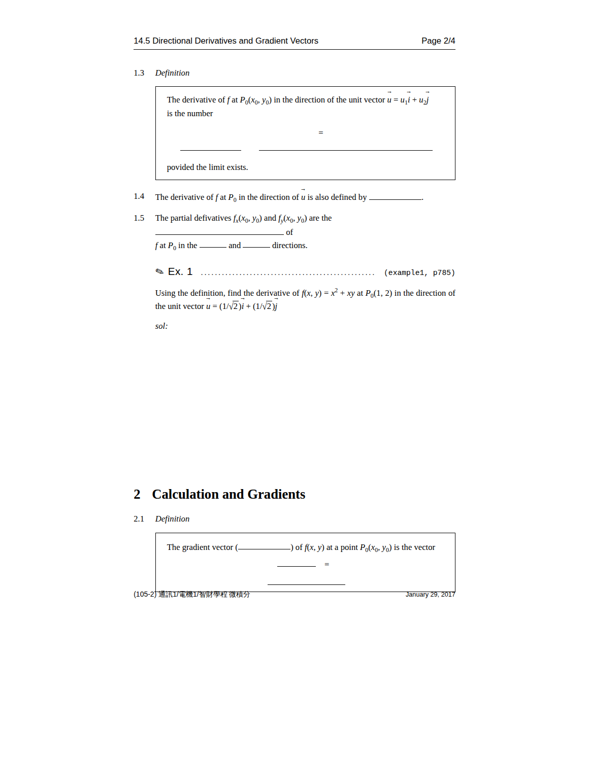14.5 Directional Derivatives and Gradient Vectors
Page 2/4
1.3
Definition
The derivative of f at P0(x0, y0) in the direction of the unit vector u = u1i + u2j
is the number
=
povided the limit exists.
1.4
The derivative of f at P0 in the direction of u is also defined by .
1.5
The partial defivatives fx(x0, y0) and fy(x0, y0) are the of
f at P0 in the and directions.
✎ Ex. 1 .................................................. (example1, p785)
Using the definition, find the derivative of f(x, y) = x2 + xy at P0(1, 2) in the direction of the unit vector u = (1/√2)i + (1/√2)j
sol:
2 Calculation and Gradients
2.1
Definition
The gradient vector ( ) of f(x, y) at a point P0(x0, y0) is the vector
=
(105-2) 通訊1/電機1/智財學程 微積分
January 29, 2017